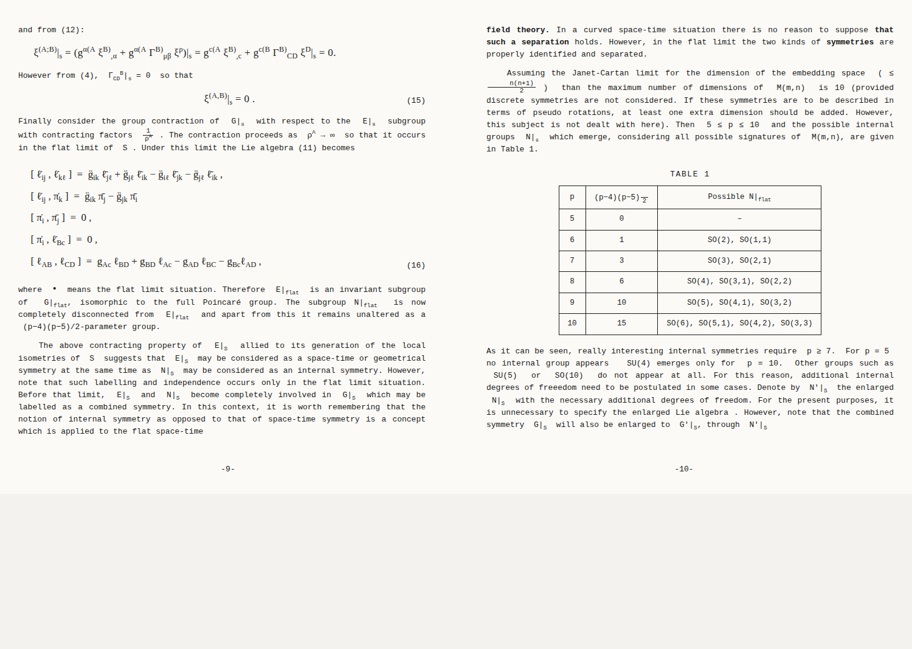and from (12):
ξ(A;B)|s = (gα(A ξB),α + gα(A ΓB)μβ ξρ)|s = gc(A ξB),c + gc(B ΓB)CD ξD|s = 0.
However from (4), ΓCDB|s = 0 so that
ξ(A,B)|s = 0 . (15)
Finally consider the group contraction of G|s with respect to the E|s subgroup with contracting factors 1 ρA . The contraction proceeds as ρA → ∞ so that it occurs in the flat limit of S . Under this limit the Lie algebra (11) becomes
[ ℓ̇ij , ℓ̇kℓ ] = g̈ik ℓ̄jℓ + g̈jℓ ℓ̄ik − g̈iℓ ℓ̄jk − g̈jℓ ℓ̄ik ,
[ ℓ̇ij , π̇k ] = g̈ik π̄j − g̈jk π̄i
[ π̇i , π̄j ] = 0 ,
[ π̇i , ℓ̇Bc ] = 0 ,
[ ℓAB , ℓCD ] = gAc ℓBD + gBD ℓAc − gAD ℓBC − gBcℓAD ,
(16)
where • means the flat limit situation. Therefore E|flat is an invariant subgroup of G|flat, isomorphic to the full Poincaré group. The subgroup N|flat is now completely disconnected from E|flat and apart from this it remains unaltered as a (p−4)(p−5)/2-parameter group.
The above contracting property of E|S allied to its generation of the local isometries of S suggests that E|S may be considered as a space-time or geometrical symmetry at the same time as N|S may be considered as an internal symmetry. However, note that such labelling and independence occurs only in the flat limit situation. Before that limit, E|S and N|S become completely involved in G|S which may be labelled as a combined symmetry. In this context, it is worth remembering that the notion of internal symmetry as opposed to that of space-time symmetry is a concept which is applied to the flat space-time
-9-
field theory. In a curved space-time situation there is no reason to suppose that such a separation holds. However, in the flat limit the two kinds of symmetries are properly identified and separated.
Assuming the Janet-Cartan limit for the dimension of the embedding space ( ≤ n(n+1) 2 ) than the maximum number of dimensions of M(m,n) is 10 (provided discrete symmetries are not considered. If these symmetries are to be described in terms of pseudo rotations, at least one extra dimension should be added. However, this subject is not dealt with here). Then 5 ≤ p ≤ 10 and the possible internal groups N|s which emerge, considering all possible signatures of M(m,n), are given in Table 1.
TABLE 1
| p | (p−4)(p−5) 2 | Possible N/ flat |
| --- | --- | --- |
| 5 | 0 | – |
| 6 | 1 | SO(2), SO(1,1) |
| 7 | 3 | SO(3), SO(2,1) |
| 8 | 6 | SO(4), SO(3,1), SO(2,2) |
| 9 | 10 | SO(5), SO(4,1), SO(3,2) |
| 10 | 15 | SO(6), SO(5,1), SO(4,2), SO(3,3) |
As it can be seen, really interesting internal symmetries require p ≥ 7. For p = 5 no internal group appears SU(4) emerges only for p = 10. Other groups such as SU(5) or SO(10) do not appear at all. For this reason, additional internal degrees of freeedom need to be postulated in some cases. Denote by N'|S the enlarged N|S with the necessary additional degrees of freedom. For the present purposes, it is unnecessary to specify the enlarged Lie algebra . However, note that the combined symmetry G|S will also be enlarged to G'|S, through N'|S
-10-